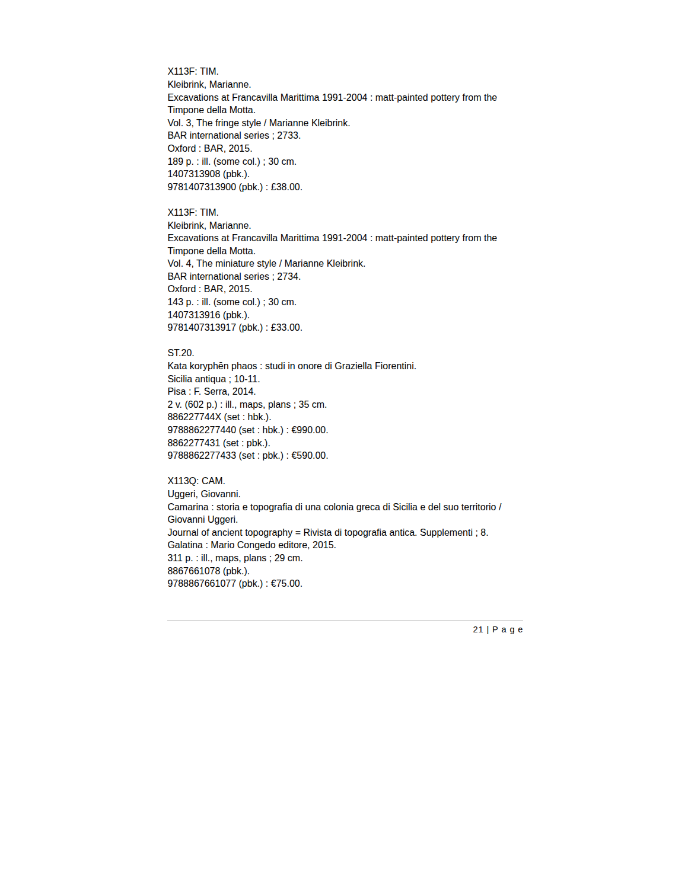X113F: TIM.
Kleibrink, Marianne.
Excavations at Francavilla Marittima 1991-2004 : matt-painted pottery from the Timpone della Motta.
Vol. 3, The fringe style / Marianne Kleibrink.
BAR international series ; 2733.
Oxford : BAR, 2015.
189 p. : ill. (some col.) ; 30 cm.
1407313908 (pbk.).
9781407313900 (pbk.) : £38.00.
X113F: TIM.
Kleibrink, Marianne.
Excavations at Francavilla Marittima 1991-2004 : matt-painted pottery from the Timpone della Motta.
Vol. 4, The miniature style / Marianne Kleibrink.
BAR international series ; 2734.
Oxford : BAR, 2015.
143 p. : ill. (some col.) ; 30 cm.
1407313916 (pbk.).
9781407313917 (pbk.) : £33.00.
ST.20.
Kata koryphēn phaos : studi in onore di Graziella Fiorentini.
Sicilia antiqua ; 10-11.
Pisa : F. Serra, 2014.
2 v. (602 p.) : ill., maps, plans ; 35 cm.
886227744X (set : hbk.).
9788862277440 (set : hbk.) : €990.00.
8862277431 (set : pbk.).
9788862277433 (set : pbk.) : €590.00.
X113Q: CAM.
Uggeri, Giovanni.
Camarina : storia e topografia di una colonia greca di Sicilia e del suo territorio / Giovanni Uggeri.
Journal of ancient topography = Rivista di topografia antica. Supplementi ; 8.
Galatina : Mario Congedo editore, 2015.
311 p. : ill., maps, plans ; 29 cm.
8867661078 (pbk.).
9788867661077 (pbk.) : €75.00.
21 | P a g e